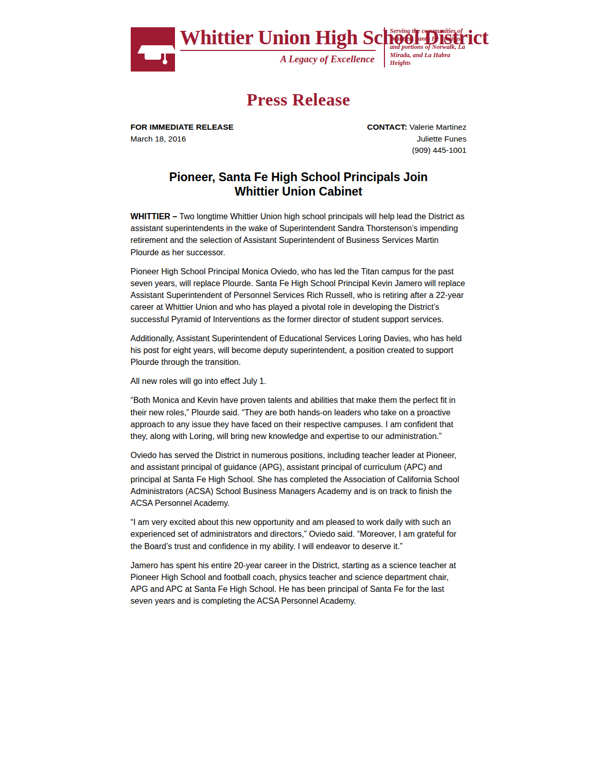Whittier Union High School District
A Legacy of Excellence
Serving the communities of Whittier, Santa Fe Springs and portions of Norwalk, La Mirada, and La Habra Heights
Press Release
FOR IMMEDIATE RELEASE
March 18, 2016
CONTACT: Valerie Martinez
Juliette Funes
(909) 445-1001
Pioneer, Santa Fe High School Principals Join
Whittier Union Cabinet
WHITTIER – Two longtime Whittier Union high school principals will help lead the District as assistant superintendents in the wake of Superintendent Sandra Thorstenson’s impending retirement and the selection of Assistant Superintendent of Business Services Martin Plourde as her successor.
Pioneer High School Principal Monica Oviedo, who has led the Titan campus for the past seven years, will replace Plourde. Santa Fe High School Principal Kevin Jamero will replace Assistant Superintendent of Personnel Services Rich Russell, who is retiring after a 22-year career at Whittier Union and who has played a pivotal role in developing the District’s successful Pyramid of Interventions as the former director of student support services.
Additionally, Assistant Superintendent of Educational Services Loring Davies, who has held his post for eight years, will become deputy superintendent, a position created to support Plourde through the transition.
All new roles will go into effect July 1.
“Both Monica and Kevin have proven talents and abilities that make them the perfect fit in their new roles,” Plourde said. “They are both hands-on leaders who take on a proactive approach to any issue they have faced on their respective campuses. I am confident that they, along with Loring, will bring new knowledge and expertise to our administration.”
Oviedo has served the District in numerous positions, including teacher leader at Pioneer, and assistant principal of guidance (APG), assistant principal of curriculum (APC) and principal at Santa Fe High School. She has completed the Association of California School Administrators (ACSA) School Business Managers Academy and is on track to finish the ACSA Personnel Academy.
“I am very excited about this new opportunity and am pleased to work daily with such an experienced set of administrators and directors,” Oviedo said. “Moreover, I am grateful for the Board’s trust and confidence in my ability. I will endeavor to deserve it.”
Jamero has spent his entire 20-year career in the District, starting as a science teacher at Pioneer High School and football coach, physics teacher and science department chair, APG and APC at Santa Fe High School. He has been principal of Santa Fe for the last seven years and is completing the ACSA Personnel Academy.